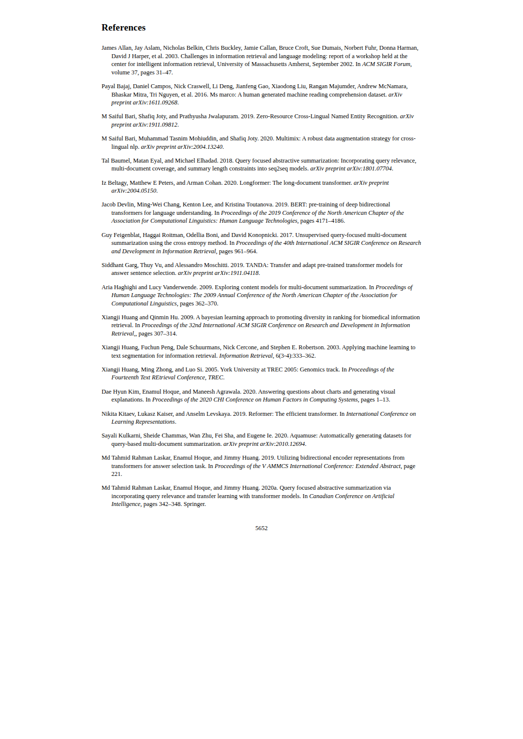References
James Allan, Jay Aslam, Nicholas Belkin, Chris Buckley, Jamie Callan, Bruce Croft, Sue Dumais, Norbert Fuhr, Donna Harman, David J Harper, et al. 2003. Challenges in information retrieval and language modeling: report of a workshop held at the center for intelligent information retrieval, University of Massachusetts Amherst, September 2002. In ACM SIGIR Forum, volume 37, pages 31–47.
Payal Bajaj, Daniel Campos, Nick Craswell, Li Deng, Jianfeng Gao, Xiaodong Liu, Rangan Majumder, Andrew McNamara, Bhaskar Mitra, Tri Nguyen, et al. 2016. Ms marco: A human generated machine reading comprehension dataset. arXiv preprint arXiv:1611.09268.
M Saiful Bari, Shafiq Joty, and Prathyusha Jwalapuram. 2019. Zero-Resource Cross-Lingual Named Entity Recognition. arXiv preprint arXiv:1911.09812.
M Saiful Bari, Muhammad Tasnim Mohiuddin, and Shafiq Joty. 2020. Multimix: A robust data augmentation strategy for cross-lingual nlp. arXiv preprint arXiv:2004.13240.
Tal Baumel, Matan Eyal, and Michael Elhadad. 2018. Query focused abstractive summarization: Incorporating query relevance, multi-document coverage, and summary length constraints into seq2seq models. arXiv preprint arXiv:1801.07704.
Iz Beltagy, Matthew E Peters, and Arman Cohan. 2020. Longformer: The long-document transformer. arXiv preprint arXiv:2004.05150.
Jacob Devlin, Ming-Wei Chang, Kenton Lee, and Kristina Toutanova. 2019. BERT: pre-training of deep bidirectional transformers for language understanding. In Proceedings of the 2019 Conference of the North American Chapter of the Association for Computational Linguistics: Human Language Technologies, pages 4171–4186.
Guy Feigenblat, Haggai Roitman, Odellia Boni, and David Konopnicki. 2017. Unsupervised query-focused multi-document summarization using the cross entropy method. In Proceedings of the 40th International ACM SIGIR Conference on Research and Development in Information Retrieval, pages 961–964.
Siddhant Garg, Thuy Vu, and Alessandro Moschitti. 2019. TANDA: Transfer and adapt pre-trained transformer models for answer sentence selection. arXiv preprint arXiv:1911.04118.
Aria Haghighi and Lucy Vanderwende. 2009. Exploring content models for multi-document summarization. In Proceedings of Human Language Technologies: The 2009 Annual Conference of the North American Chapter of the Association for Computational Linguistics, pages 362–370.
Xiangji Huang and Qinmin Hu. 2009. A bayesian learning approach to promoting diversity in ranking for biomedical information retrieval. In Proceedings of the 32nd International ACM SIGIR Conference on Research and Development in Information Retrieval,, pages 307–314.
Xiangji Huang, Fuchun Peng, Dale Schuurmans, Nick Cercone, and Stephen E. Robertson. 2003. Applying machine learning to text segmentation for information retrieval. Information Retrieval, 6(3-4):333–362.
Xiangji Huang, Ming Zhong, and Luo Si. 2005. York University at TREC 2005: Genomics track. In Proceedings of the Fourteenth Text REtrieval Conference, TREC.
Dae Hyun Kim, Enamul Hoque, and Maneesh Agrawala. 2020. Answering questions about charts and generating visual explanations. In Proceedings of the 2020 CHI Conference on Human Factors in Computing Systems, pages 1–13.
Nikita Kitaev, Lukasz Kaiser, and Anselm Levskaya. 2019. Reformer: The efficient transformer. In International Conference on Learning Representations.
Sayali Kulkarni, Sheide Chammas, Wan Zhu, Fei Sha, and Eugene Ie. 2020. Aquamuse: Automatically generating datasets for query-based multi-document summarization. arXiv preprint arXiv:2010.12694.
Md Tahmid Rahman Laskar, Enamul Hoque, and Jimmy Huang. 2019. Utilizing bidirectional encoder representations from transformers for answer selection task. In Proceedings of the V AMMCS International Conference: Extended Abstract, page 221.
Md Tahmid Rahman Laskar, Enamul Hoque, and Jimmy Huang. 2020a. Query focused abstractive summarization via incorporating query relevance and transfer learning with transformer models. In Canadian Conference on Artificial Intelligence, pages 342–348. Springer.
5652